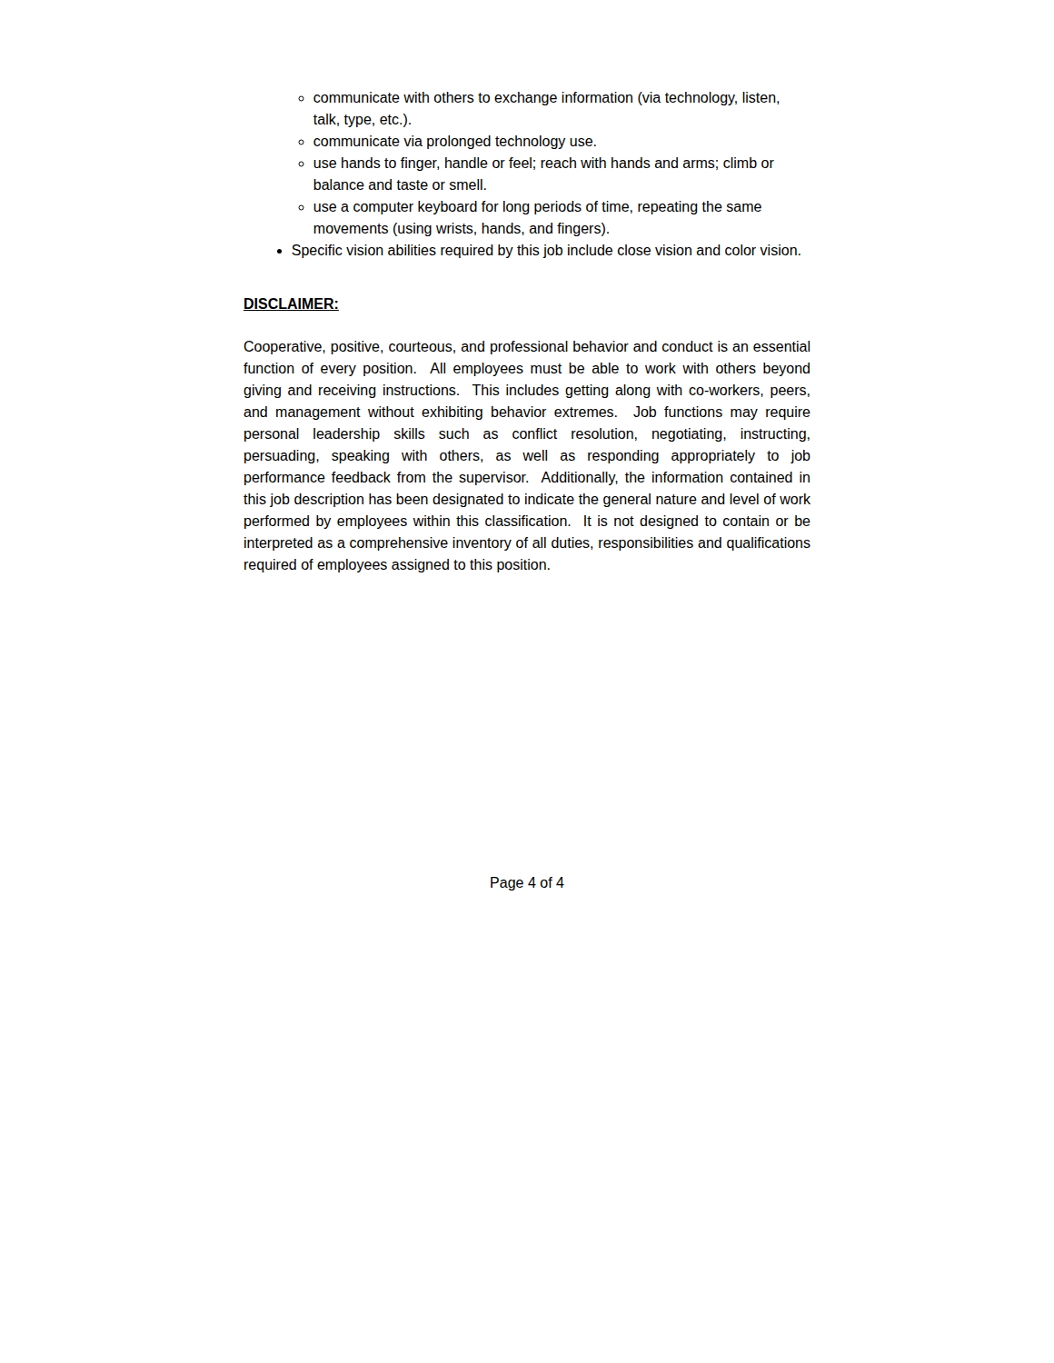communicate with others to exchange information (via technology, listen, talk, type, etc.).
communicate via prolonged technology use.
use hands to finger, handle or feel; reach with hands and arms; climb or balance and taste or smell.
use a computer keyboard for long periods of time, repeating the same movements (using wrists, hands, and fingers).
Specific vision abilities required by this job include close vision and color vision.
DISCLAIMER:
Cooperative, positive, courteous, and professional behavior and conduct is an essential function of every position. All employees must be able to work with others beyond giving and receiving instructions. This includes getting along with co-workers, peers, and management without exhibiting behavior extremes. Job functions may require personal leadership skills such as conflict resolution, negotiating, instructing, persuading, speaking with others, as well as responding appropriately to job performance feedback from the supervisor. Additionally, the information contained in this job description has been designated to indicate the general nature and level of work performed by employees within this classification. It is not designed to contain or be interpreted as a comprehensive inventory of all duties, responsibilities and qualifications required of employees assigned to this position.
Page 4 of 4